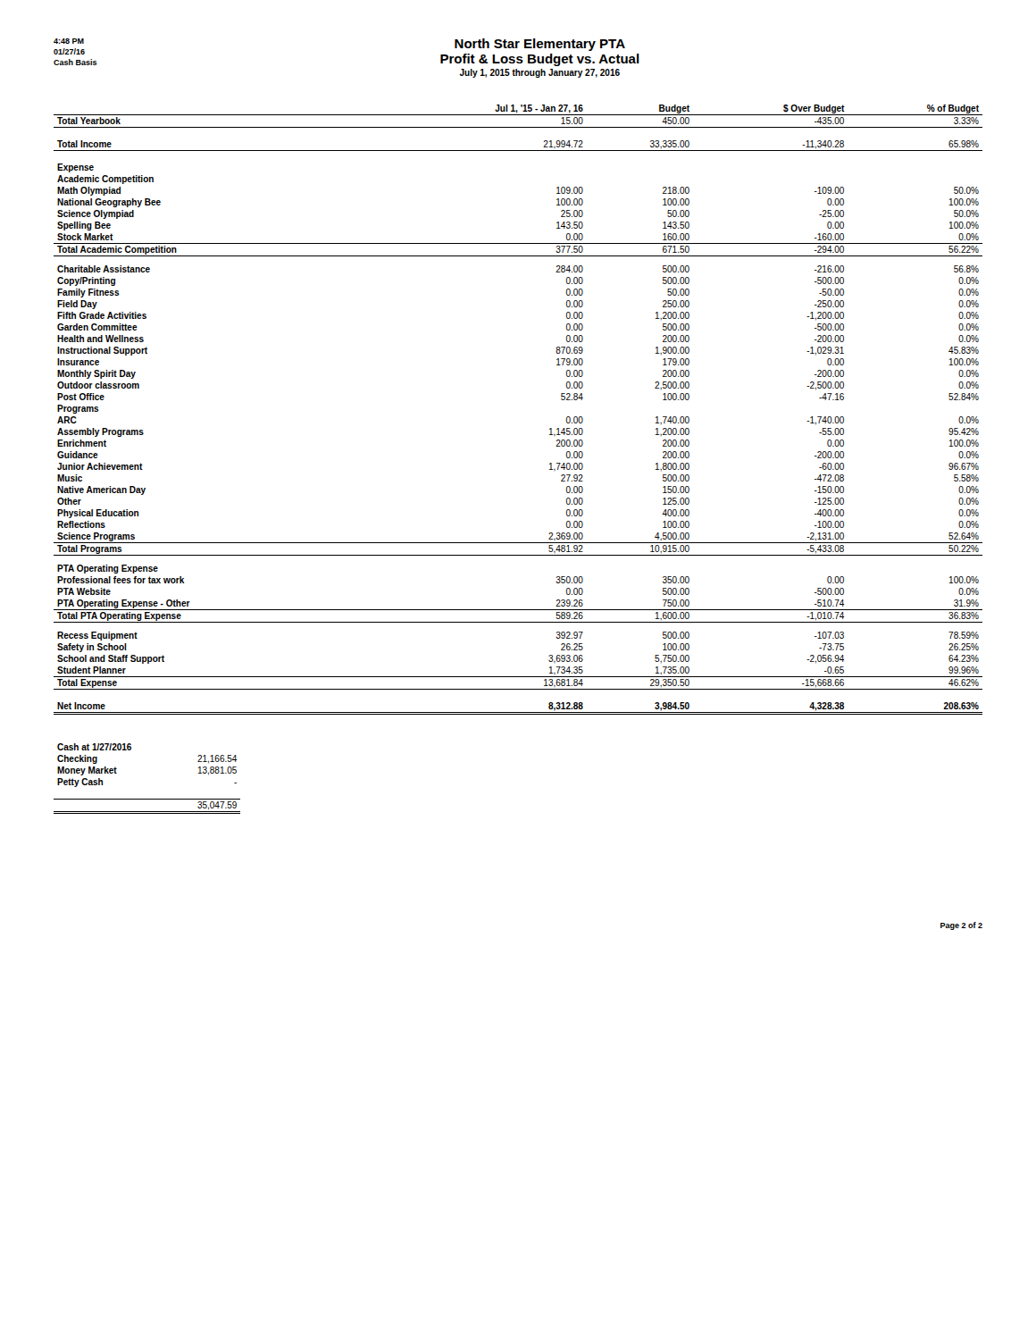4:48 PM
01/27/16
Cash Basis
North Star Elementary PTA
Profit & Loss Budget vs. Actual
July 1, 2015 through January 27, 2016
| | Jul 1, '15 - Jan 27, 16 | Budget | $ Over Budget | % of Budget |
| --- | --- | --- | --- | --- |
| Total Yearbook | 15.00 | 450.00 | -435.00 | 3.33% |
| Total Income | 21,994.72 | 33,335.00 | -11,340.28 | 65.98% |
| Expense | | | | |
| Academic Competition | | | | |
| Math Olympiad | 109.00 | 218.00 | -109.00 | 50.0% |
| National Geography Bee | 100.00 | 100.00 | 0.00 | 100.0% |
| Science Olympiad | 25.00 | 50.00 | -25.00 | 50.0% |
| Spelling Bee | 143.50 | 143.50 | 0.00 | 100.0% |
| Stock Market | 0.00 | 160.00 | -160.00 | 0.0% |
| Total Academic Competition | 377.50 | 671.50 | -294.00 | 56.22% |
| Charitable Assistance | 284.00 | 500.00 | -216.00 | 56.8% |
| Copy/Printing | 0.00 | 500.00 | -500.00 | 0.0% |
| Family Fitness | 0.00 | 50.00 | -50.00 | 0.0% |
| Field Day | 0.00 | 250.00 | -250.00 | 0.0% |
| Fifth Grade Activities | 0.00 | 1,200.00 | -1,200.00 | 0.0% |
| Garden Committee | 0.00 | 500.00 | -500.00 | 0.0% |
| Health and Wellness | 0.00 | 200.00 | -200.00 | 0.0% |
| Instructional Support | 870.69 | 1,900.00 | -1,029.31 | 45.83% |
| Insurance | 179.00 | 179.00 | 0.00 | 100.0% |
| Monthly Spirit Day | 0.00 | 200.00 | -200.00 | 0.0% |
| Outdoor classroom | 0.00 | 2,500.00 | -2,500.00 | 0.0% |
| Post Office | 52.84 | 100.00 | -47.16 | 52.84% |
| Programs | | | | |
| ARC | 0.00 | 1,740.00 | -1,740.00 | 0.0% |
| Assembly Programs | 1,145.00 | 1,200.00 | -55.00 | 95.42% |
| Enrichment | 200.00 | 200.00 | 0.00 | 100.0% |
| Guidance | 0.00 | 200.00 | -200.00 | 0.0% |
| Junior Achievement | 1,740.00 | 1,800.00 | -60.00 | 96.67% |
| Music | 27.92 | 500.00 | -472.08 | 5.58% |
| Native American Day | 0.00 | 150.00 | -150.00 | 0.0% |
| Other | 0.00 | 125.00 | -125.00 | 0.0% |
| Physical Education | 0.00 | 400.00 | -400.00 | 0.0% |
| Reflections | 0.00 | 100.00 | -100.00 | 0.0% |
| Science Programs | 2,369.00 | 4,500.00 | -2,131.00 | 52.64% |
| Total Programs | 5,481.92 | 10,915.00 | -5,433.08 | 50.22% |
| PTA Operating Expense | | | | |
| Professional fees for tax work | 350.00 | 350.00 | 0.00 | 100.0% |
| PTA Website | 0.00 | 500.00 | -500.00 | 0.0% |
| PTA Operating Expense - Other | 239.26 | 750.00 | -510.74 | 31.9% |
| Total PTA Operating Expense | 589.26 | 1,600.00 | -1,010.74 | 36.83% |
| Recess Equipment | 392.97 | 500.00 | -107.03 | 78.59% |
| Safety in School | 26.25 | 100.00 | -73.75 | 26.25% |
| School and Staff Support | 3,693.06 | 5,750.00 | -2,056.94 | 64.23% |
| Student Planner | 1,734.35 | 1,735.00 | -0.65 | 99.96% |
| Total Expense | 13,681.84 | 29,350.50 | -15,668.66 | 46.62% |
| Net Income | 8,312.88 | 3,984.50 | 4,328.38 | 208.63% |
| Cash at 1/27/2016 | |
| Checking | 21,166.54 |
| Money Market | 13,881.05 |
| Petty Cash | - |
| | 35,047.59 |
Page 2 of 2